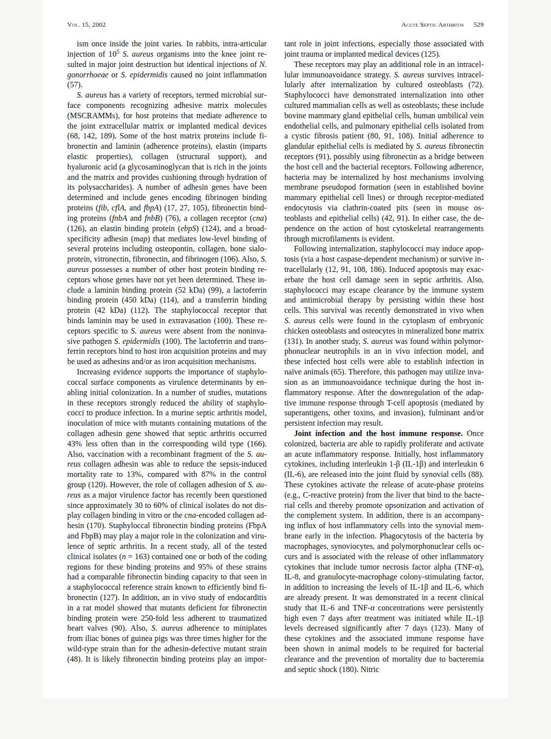Vol. 15, 2002 Acute Septic Arthritis 529
ism once inside the joint varies. In rabbits, intra-articular injection of 105 S. aureus organisms into the knee joint resulted in major joint destruction but identical injections of N. gonorrhoeae or S. epidermidis caused no joint inflammation (57).
S. aureus has a variety of receptors, termed microbial surface components recognizing adhesive matrix molecules (MSCRAMMs), for host proteins that mediate adherence to the joint extracellular matrix or implanted medical devices (68, 142, 189). Some of the host matrix proteins include fibronectin and laminin (adherence proteins), elastin (imparts elastic properties), collagen (structural support), and hyaluronic acid (a glycosaminoglycan that is rich in the joints and the matrix and provides cushioning through hydration of its polysaccharides). A number of adhesin genes have been determined and include genes encoding fibrinogen binding proteins (fib, cflA, and fbpA) (17, 27, 105), fibronectin binding proteins (fnbA and fnbB) (76), a collagen receptor (cna) (126), an elastin binding protein (ebpS) (124), and a broad-specificity adhesin (map) that mediates low-level binding of several proteins including osteopontin, collagen, bone sialoprotein, vitronectin, fibronectin, and fibrinogen (106). Also, S. aureus possesses a number of other host protein binding receptors whose genes have not yet been determined. These include a laminin binding protein (52 kDa) (99), a lactoferrin binding protein (450 kDa) (114), and a transferrin binding protein (42 kDa) (112). The staphylococcal receptor that binds laminin may be used in extravasation (100). These receptors specific to S. aureus were absent from the noninvasive pathogen S. epidermidis (100). The lactoferrin and transferrin receptors bind to host iron acquisition proteins and may be used as adhesins and/or as iron acquisition mechanisms.
Increasing evidence supports the importance of staphylococcal surface components as virulence determinants by enabling initial colonization. In a number of studies, mutations in these receptors strongly reduced the ability of staphylococci to produce infection. In a murine septic arthritis model, inoculation of mice with mutants containing mutations of the collagen adhesin gene showed that septic arthritis occurred 43% less often than in the corresponding wild type (166). Also, vaccination with a recombinant fragment of the S. aureus collagen adhesin was able to reduce the sepsis-induced mortality rate to 13%, compared with 87% in the control group (120). However, the role of collagen adhesion of S. aureus as a major virulence factor has recently been questioned since approximately 30 to 60% of clinical isolates do not display collagen binding in vitro or the cna-encoded collagen adhesin (170). Staphyloccal fibronectin binding proteins (FbpA and FbpB) may play a major role in the colonization and virulence of septic arthritis. In a recent study, all of the tested clinical isolates (n = 163) contained one or both of the coding regions for these binding proteins and 95% of these strains had a comparable fibronectin binding capacity to that seen in a staphylococcal reference strain known to efficiently bind fibronectin (127). In addition, an in vivo study of endocarditis in a rat model showed that mutants deficient for fibronectin binding protein were 250-fold less adherent to traumatized heart valves (90). Also, S. aureus adherence to miniplates from iliac bones of guinea pigs was three times higher for the wild-type strain than for the adhesin-defective mutant strain (48). It is likely fibronectin binding proteins play an important role in joint infections, especially those associated with joint trauma or implanted medical devices (125).
These receptors may play an additional role in an intracellular immunoavoidance strategy. S. aureus survives intracellularly after internalization by cultured osteoblasts (72). Staphylococci have demonstrated internalization into other cultured mammalian cells as well as osteoblasts; these include bovine mammary gland epithelial cells, human umbilical vein endothelial cells, and pulmonary epithelial cells isolated from a cystic fibrosis patient (80, 91, 108). Initial adherence to glandular epithelial cells is mediated by S. aureus fibronectin receptors (91), possibly using fibronectin as a bridge between the host cell and the bacterial receptors. Following adherence, bacteria may be internalized by host mechanisms involving membrane pseudopod formation (seen in established bovine mammary epithelial cell lines) or through receptor-mediated endocytosis via clathrin-coated pits (seen in mouse osteoblasts and epithelial cells) (42, 91). In either case, the dependence on the action of host cytoskeletal rearrangements through microfilaments is evident.
Following internalization, staphylococci may induce apoptosis (via a host caspase-dependent mechanism) or survive intracellularly (12, 91, 108, 186). Induced apoptosis may exacerbate the host cell damage seen in septic arthritis. Also, staphylococci may escape clearance by the immune system and antimicrobial therapy by persisting within these host cells. This survival was recently demonstrated in vivo when S. aureus cells were found in the cytoplasm of embryonic chicken osteoblasts and osteocytes in mineralized bone matrix (131). In another study, S. aureus was found within polymorphonuclear neutrophils in an in vivo infection model, and these infected host cells were able to establish infection in naïve animals (65). Therefore, this pathogen may utilize invasion as an immunoavoidance technique during the host inflammatory response. After the downregulation of the adaptive immune response through T-cell apoptosis (mediated by superantigens, other toxins, and invasion), fulminant and/or persistent infection may result.
Joint infection and the host immune response. Once colonized, bacteria are able to rapidly proliferate and activate an acute inflammatory response. Initially, host inflammatory cytokines, including interleukin 1-β (IL-1β) and interleukin 6 (IL-6), are released into the joint fluid by synovial cells (88). These cytokines activate the release of acute-phase proteins (e.g., C-reactive protein) from the liver that bind to the bacterial cells and thereby promote opsonization and activation of the complement system. In addition, there is an accompanying influx of host inflammatory cells into the synovial membrane early in the infection. Phagocytosis of the bacteria by macrophages, synoviocytes, and polymorphonuclear cells occurs and is associated with the release of other inflammatory cytokines that include tumor necrosis factor alpha (TNF-α), IL-8, and granulocyte-macrophage colony-stimulating factor, in addition to increasing the levels of IL-1β and IL-6, which are already present. It was demonstrated in a recent clinical study that IL-6 and TNF-α concentrations were persistently high even 7 days after treatment was initiated while IL-1β levels decreased significantly after 7 days (123). Many of these cytokines and the associated immune response have been shown in animal models to be required for bacterial clearance and the prevention of mortality due to bacteremia and septic shock (180). Nitric